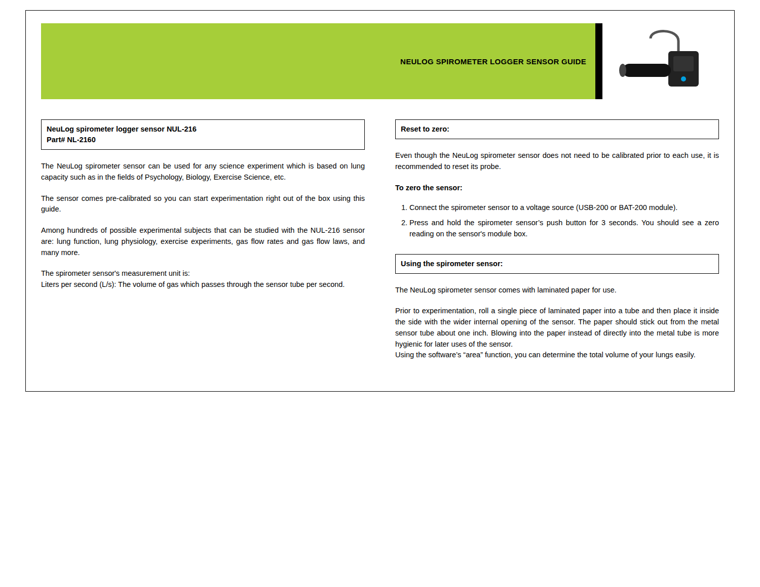NEULOG SPIROMETER LOGGER SENSOR GUIDE
NeuLog spirometer logger sensor NUL-216
Part# NL-2160
The NeuLog spirometer sensor can be used for any science experiment which is based on lung capacity such as in the fields of Psychology, Biology, Exercise Science, etc.
The sensor comes pre-calibrated so you can start experimentation right out of the box using this guide.
Among hundreds of possible experimental subjects that can be studied with the NUL-216 sensor are: lung function, lung physiology, exercise experiments, gas flow rates and gas flow laws, and many more.
The spirometer sensor's measurement unit is:
Liters per second (L/s): The volume of gas which passes through the sensor tube per second.
Reset to zero:
Even though the NeuLog spirometer sensor does not need to be calibrated prior to each use, it is recommended to reset its probe.
To zero the sensor:
Connect the spirometer sensor to a voltage source (USB-200 or BAT-200 module).
Press and hold the spirometer sensor’s push button for 3 seconds. You should see a zero reading on the sensor's module box.
Using the spirometer sensor:
The NeuLog spirometer sensor comes with laminated paper for use.
Prior to experimentation, roll a single piece of laminated paper into a tube and then place it inside the side with the wider internal opening of the sensor. The paper should stick out from the metal sensor tube about one inch. Blowing into the paper instead of directly into the metal tube is more hygienic for later uses of the sensor.
Using the software’s “area” function, you can determine the total volume of your lungs easily.